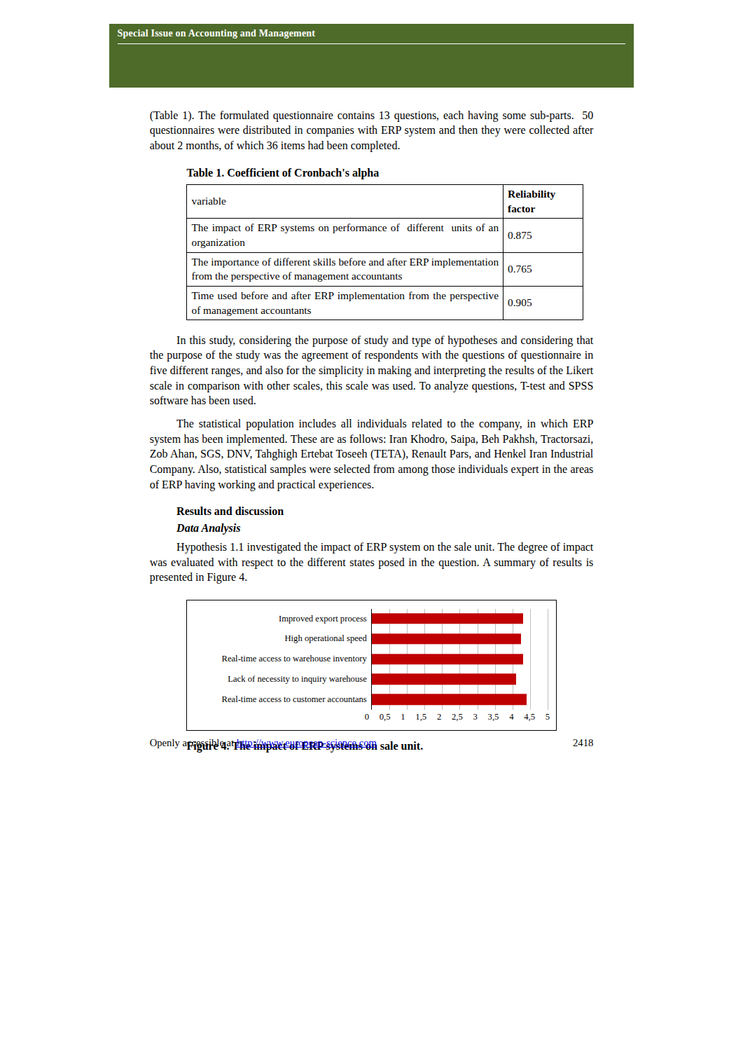Special Issue on Accounting and Management
(Table 1). The formulated questionnaire contains 13 questions, each having some sub-parts. 50 questionnaires were distributed in companies with ERP system and then they were collected after about 2 months, of which 36 items had been completed.
Table 1. Coefficient of Cronbach's alpha
| variable | Reliability factor |
| The impact of ERP systems on performance of different units of an organization | 0.875 |
| The importance of different skills before and after ERP implementation from the perspective of management accountants | 0.765 |
| Time used before and after ERP implementation from the perspective of management accountants | 0.905 |
In this study, considering the purpose of study and type of hypotheses and considering that the purpose of the study was the agreement of respondents with the questions of questionnaire in five different ranges, and also for the simplicity in making and interpreting the results of the Likert scale in comparison with other scales, this scale was used. To analyze questions, T-test and SPSS software has been used.
The statistical population includes all individuals related to the company, in which ERP system has been implemented. These are as follows: Iran Khodro, Saipa, Beh Pakhsh, Tractorsazi, Zob Ahan, SGS, DNV, Tahghigh Ertebat Toseeh (TETA), Renault Pars, and Henkel Iran Industrial Company. Also, statistical samples were selected from among those individuals expert in the areas of ERP having working and practical experiences.
Results and discussion
Data Analysis
Hypothesis 1.1 investigated the impact of ERP system on the sale unit. The degree of impact was evaluated with respect to the different states posed in the question. A summary of results is presented in Figure 4.
Improved export process
High operational speed
Real-time access to warehouse inventory
Lack of necessity to inquiry warehouse
Real-time access to customer accountans
0 0,5 1 1,5 2 2,5 3 3,5 4 4,5 5
Figure 4. The impact of ERP systems on sale unit.
Openly accessible at http://www.european-science.com
2418